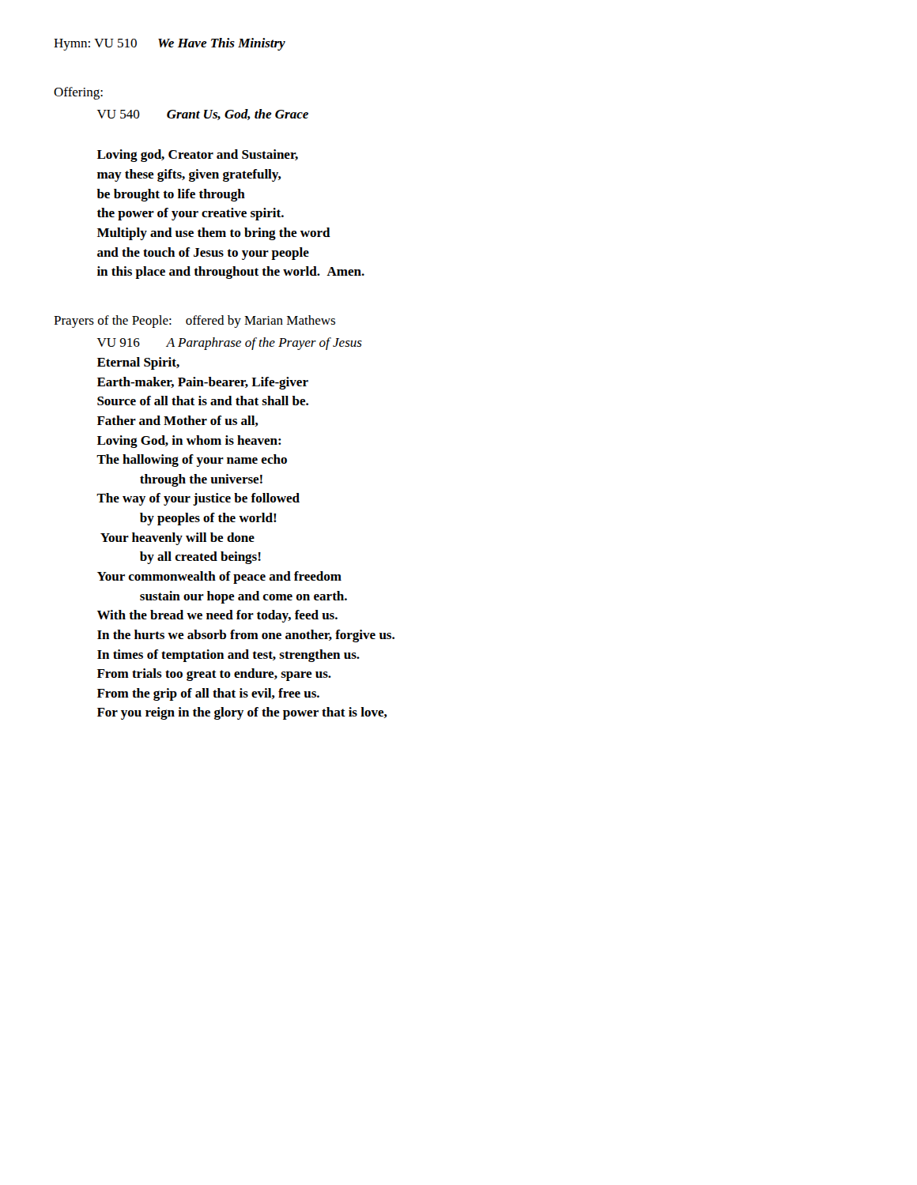Hymn: VU 510 We Have This Ministry
Offering:
VU 540 Grant Us, God, the Grace
Loving god, Creator and Sustainer,
may these gifts, given gratefully,
be brought to life through
the power of your creative spirit.
Multiply and use them to bring the word
and the touch of Jesus to your people
in this place and throughout the world. Amen.
Prayers of the People: offered by Marian Mathews
VU 916 A Paraphrase of the Prayer of Jesus
Eternal Spirit,
Earth-maker, Pain-bearer, Life-giver
Source of all that is and that shall be.
Father and Mother of us all,
Loving God, in whom is heaven:
The hallowing of your name echo
through the universe!
The way of your justice be followed
by peoples of the world!
Your heavenly will be done
by all created beings!
Your commonwealth of peace and freedom
sustain our hope and come on earth.
With the bread we need for today, feed us.
In the hurts we absorb from one another, forgive us.
In times of temptation and test, strengthen us.
From trials too great to endure, spare us.
From the grip of all that is evil, free us.
For you reign in the glory of the power that is love,